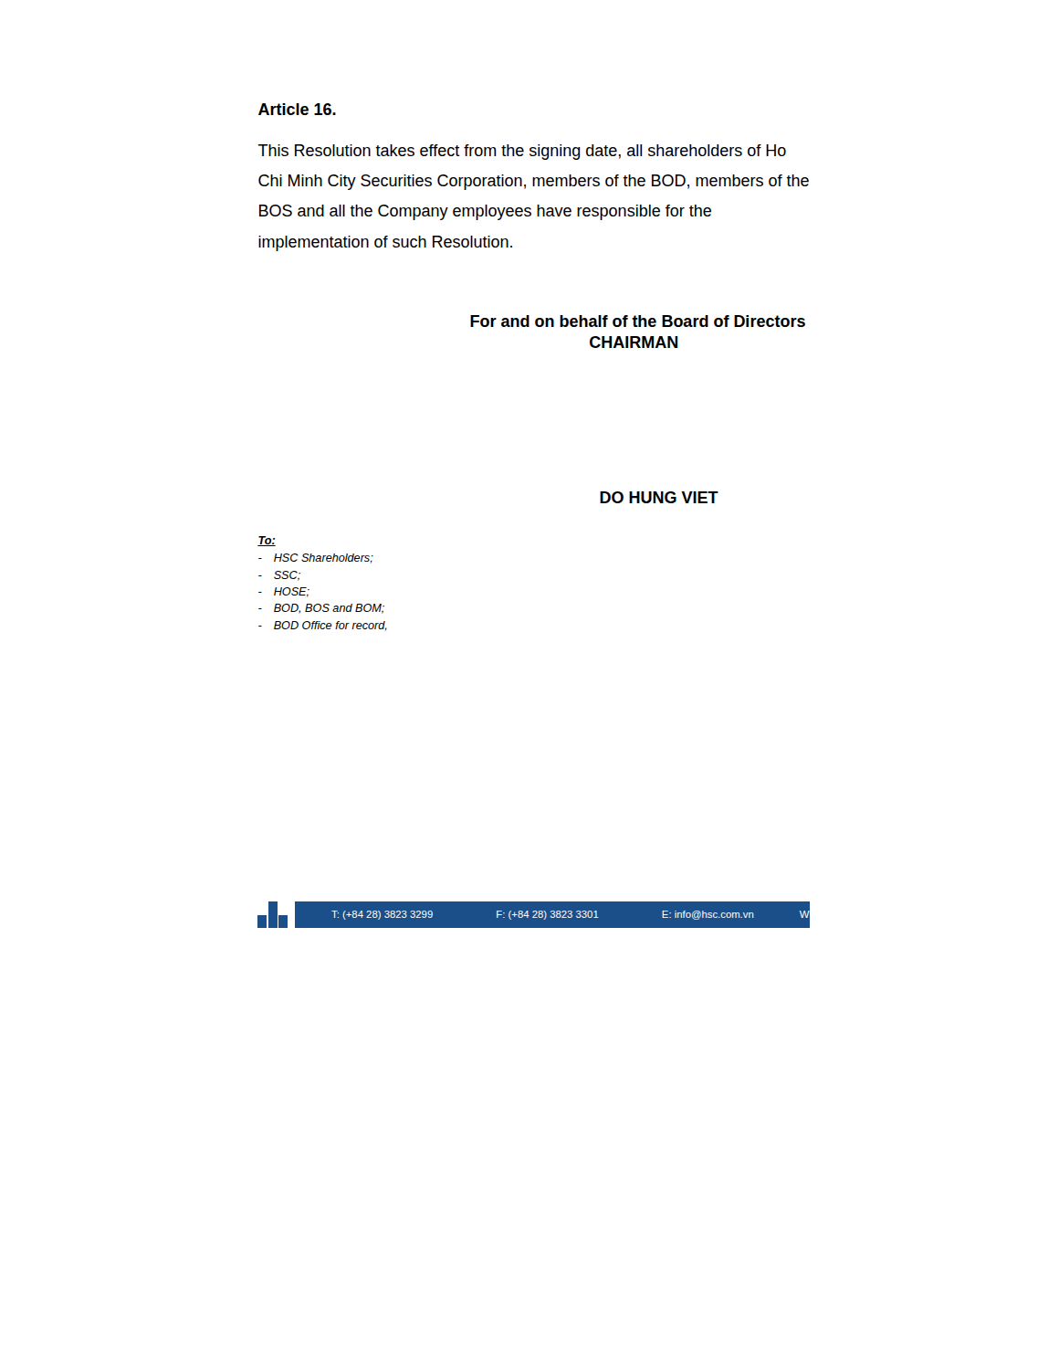Article 16.
This Resolution takes effect from the signing date, all shareholders of Ho Chi Minh City Securities Corporation, members of the BOD, members of the BOS and all the Company employees have responsible for the implementation of such Resolution.
For and on behalf of the Board of Directors
CHAIRMAN
DO HUNG VIET
To:
HSC Shareholders;
SSC;
HOSE;
BOD, BOS and BOM;
BOD Office for record,
T: (+84 28) 3823 3299 F: (+84 28) 3823 3301 E: info@hsc.com.vn W: www.hsc.com.vn |10